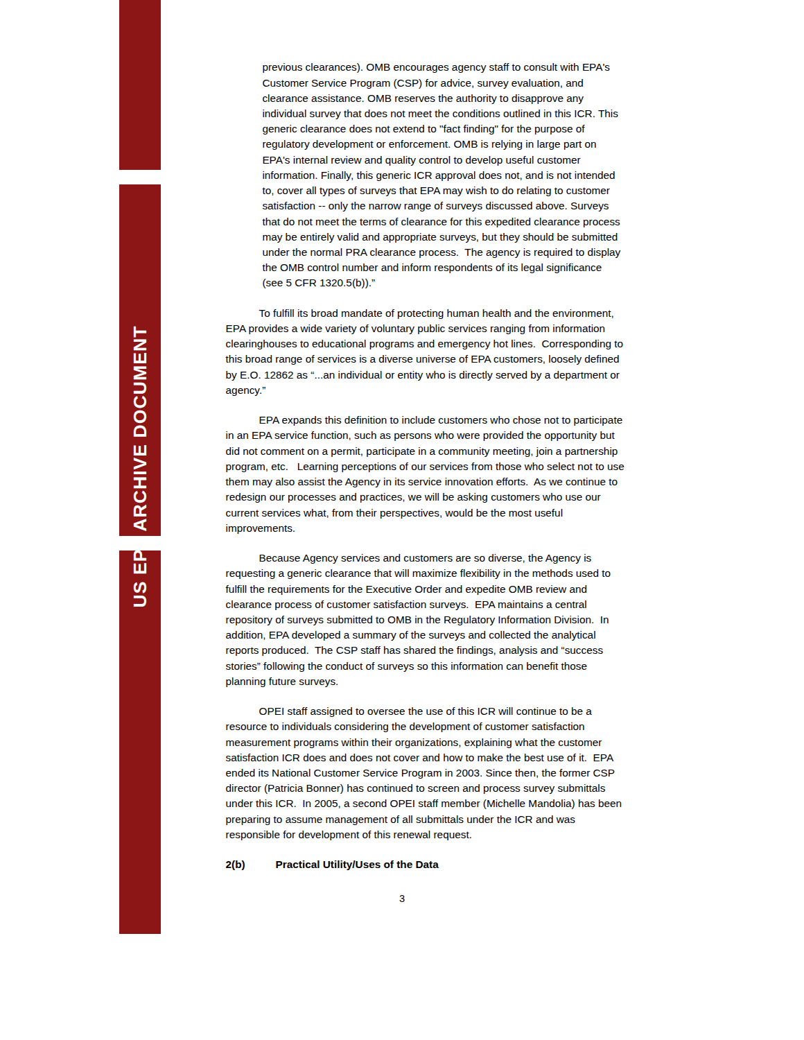US EPA ARCHIVE DOCUMENT
previous clearances). OMB encourages agency staff to consult with EPA's Customer Service Program (CSP) for advice, survey evaluation, and clearance assistance. OMB reserves the authority to disapprove any individual survey that does not meet the conditions outlined in this ICR. This generic clearance does not extend to "fact finding" for the purpose of regulatory development or enforcement. OMB is relying in large part on EPA's internal review and quality control to develop useful customer information. Finally, this generic ICR approval does not, and is not intended to, cover all types of surveys that EPA may wish to do relating to customer satisfaction -- only the narrow range of surveys discussed above. Surveys that do not meet the terms of clearance for this expedited clearance process may be entirely valid and appropriate surveys, but they should be submitted under the normal PRA clearance process. The agency is required to display the OMB control number and inform respondents of its legal significance (see 5 CFR 1320.5(b)).”
To fulfill its broad mandate of protecting human health and the environment, EPA provides a wide variety of voluntary public services ranging from information clearinghouses to educational programs and emergency hot lines. Corresponding to this broad range of services is a diverse universe of EPA customers, loosely defined by E.O. 12862 as “...an individual or entity who is directly served by a department or agency.”
EPA expands this definition to include customers who chose not to participate in an EPA service function, such as persons who were provided the opportunity but did not comment on a permit, participate in a community meeting, join a partnership program, etc. Learning perceptions of our services from those who select not to use them may also assist the Agency in its service innovation efforts. As we continue to redesign our processes and practices, we will be asking customers who use our current services what, from their perspectives, would be the most useful improvements.
Because Agency services and customers are so diverse, the Agency is requesting a generic clearance that will maximize flexibility in the methods used to fulfill the requirements for the Executive Order and expedite OMB review and clearance process of customer satisfaction surveys. EPA maintains a central repository of surveys submitted to OMB in the Regulatory Information Division. In addition, EPA developed a summary of the surveys and collected the analytical reports produced. The CSP staff has shared the findings, analysis and “success stories” following the conduct of surveys so this information can benefit those planning future surveys.
OPEI staff assigned to oversee the use of this ICR will continue to be a resource to individuals considering the development of customer satisfaction measurement programs within their organizations, explaining what the customer satisfaction ICR does and does not cover and how to make the best use of it. EPA ended its National Customer Service Program in 2003. Since then, the former CSP director (Patricia Bonner) has continued to screen and process survey submittals under this ICR. In 2005, a second OPEI staff member (Michelle Mandolia) has been preparing to assume management of all submittals under the ICR and was responsible for development of this renewal request.
2(b) Practical Utility/Uses of the Data
3